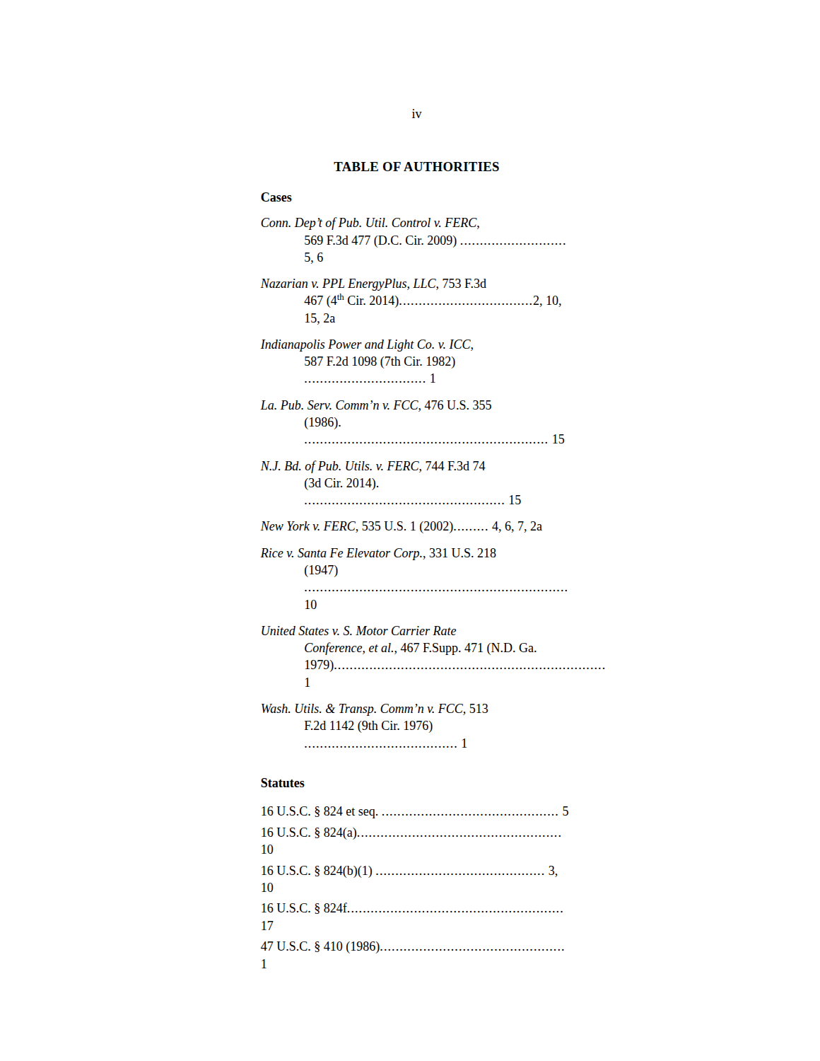iv
TABLE OF AUTHORITIES
Cases
Conn. Dep’t of Pub. Util. Control v. FERC, 569 F.3d 477 (D.C. Cir. 2009) ........................... 5, 6
Nazarian v. PPL EnergyPlus, LLC, 753 F.3d 467 (4th Cir. 2014).................................. 2, 10, 15, 2a
Indianapolis Power and Light Co. v. ICC, 587 F.2d 1098 (7th Cir. 1982) ............................... 1
La. Pub. Serv. Comm’n v. FCC, 476 U.S. 355 (1986). .............................................................. 15
N.J. Bd. of Pub. Utils. v. FERC, 744 F.3d 74 (3d Cir. 2014). ................................................... 15
New York v. FERC, 535 U.S. 1 (2002)......... 4, 6, 7, 2a
Rice v. Santa Fe Elevator Corp., 331 U.S. 218 (1947) ................................................................... 10
United States v. S. Motor Carrier Rate Conference, et al., 467 F.Supp. 471 (N.D. Ga. 1979)..................................................................... 1
Wash. Utils. & Transp. Comm’n v. FCC, 513 F.2d 1142 (9th Cir. 1976) ....................................... 1
Statutes
16 U.S.C. § 824 et seq. ............................................. 5
16 U.S.C. § 824(a).................................................... 10
16 U.S.C. § 824(b)(1) ........................................... 3, 10
16 U.S.C. § 824f....................................................... 17
47 U.S.C. § 410 (1986)............................................... 1